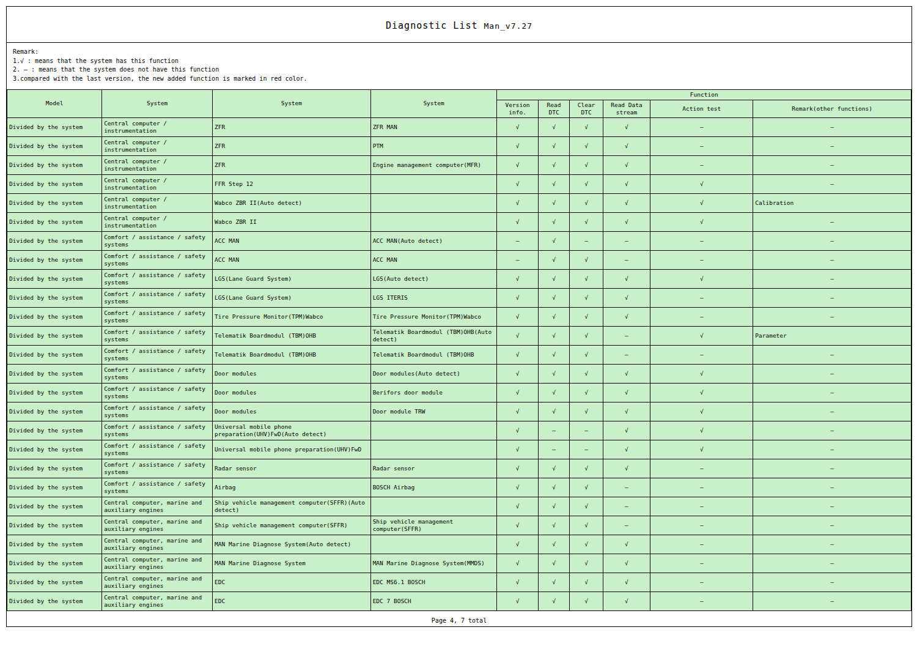Diagnostic List Man_v7.27
Remark:
1.√ : means that the system has this function
2. – : means that the system does not have this function
3.compared with the last version, the new added function is marked in red color.
| Model | System | System | System | Function |
| --- | --- | --- | --- | --- |
| Version info. | Read DTC | Clear DTC | Read Data stream | Action test | Remark(other functions) |
| Divided by the system | Central computer / instrumentation | ZFR | ZFR MAN | √ | √ | √ | √ | – | – |
| Divided by the system | Central computer / instrumentation | ZFR | PTM | √ | √ | √ | √ | – | – |
| Divided by the system | Central computer / instrumentation | ZFR | Engine management computer(MFR) | √ | √ | √ | √ | – | – |
| Divided by the system | Central computer / instrumentation | FFR Step 12 | | √ | √ | √ | √ | √ | – |
| Divided by the system | Central computer / instrumentation | Wabco ZBR II(Auto detect) | | √ | √ | √ | √ | √ | Calibration |
| Divided by the system | Central computer / instrumentation | Wabco ZBR II | | √ | √ | √ | √ | √ | – |
| Divided by the system | Comfort / assistance / safety systems | ACC MAN | ACC MAN(Auto detect) | – | √ | – | – | – | – |
| Divided by the system | Comfort / assistance / safety systems | ACC MAN | ACC MAN | – | √ | √ | – | – | – |
| Divided by the system | Comfort / assistance / safety systems | LGS(Lane Guard System) | LGS(Auto detect) | √ | √ | √ | √ | √ | – |
| Divided by the system | Comfort / assistance / safety systems | LGS(Lane Guard System) | LGS ITERIS | √ | √ | √ | √ | – | – |
| Divided by the system | Comfort / assistance / safety systems | Tire Pressure Monitor(TPM)Wabco | Tire Pressure Monitor(TPM)Wabco | √ | √ | √ | √ | – | – |
| Divided by the system | Comfort / assistance / safety systems | Telematik Boardmodul (TBM)OHB | Telematik Boardmodul (TBM)OHB(Auto detect) | √ | √ | √ | – | √ | Parameter |
| Divided by the system | Comfort / assistance / safety systems | Telematik Boardmodul (TBM)OHB | Telematik Boardmodul (TBM)OHB | √ | √ | √ | – | – | – |
| Divided by the system | Comfort / assistance / safety systems | Door modules | Door modules(Auto detect) | √ | √ | √ | √ | √ | – |
| Divided by the system | Comfort / assistance / safety systems | Door modules | Berifors door module | √ | √ | √ | √ | √ | – |
| Divided by the system | Comfort / assistance / safety systems | Door modules | Door module TRW | √ | √ | √ | √ | √ | – |
| Divided by the system | Comfort / assistance / safety systems | Universal mobile phone preparation(UHV)FwD(Auto detect) | | √ | – | – | √ | √ | – |
| Divided by the system | Comfort / assistance / safety systems | Universal mobile phone preparation(UHV)FwD | | √ | – | – | √ | √ | – |
| Divided by the system | Comfort / assistance / safety systems | Radar sensor | Radar sensor | √ | √ | √ | √ | – | – |
| Divided by the system | Comfort / assistance / safety systems | Airbag | BOSCH Airbag | √ | √ | √ | – | – | – |
| Divided by the system | Central computer, marine and auxiliary engines | Ship vehicle management computer(SFFR)(Auto detect) | | √ | √ | √ | – | – | – |
| Divided by the system | Central computer, marine and auxiliary engines | Ship vehicle management computer(SFFR) | Ship vehicle management computer(SFFR) | √ | √ | √ | – | – | – |
| Divided by the system | Central computer, marine and auxiliary engines | MAN Marine Diagnose System(Auto detect) | | √ | √ | √ | √ | – | – |
| Divided by the system | Central computer, marine and auxiliary engines | MAN Marine Diagnose System | MAN Marine Diagnose System(MMDS) | √ | √ | √ | √ | – | – |
| Divided by the system | Central computer, marine and auxiliary engines | EDC | EDC MS6.1 BOSCH | √ | √ | √ | √ | – | – |
| Divided by the system | Central computer, marine and auxiliary engines | EDC | EDC 7 BOSCH | √ | √ | √ | √ | – | – |
Page 4, 7 total